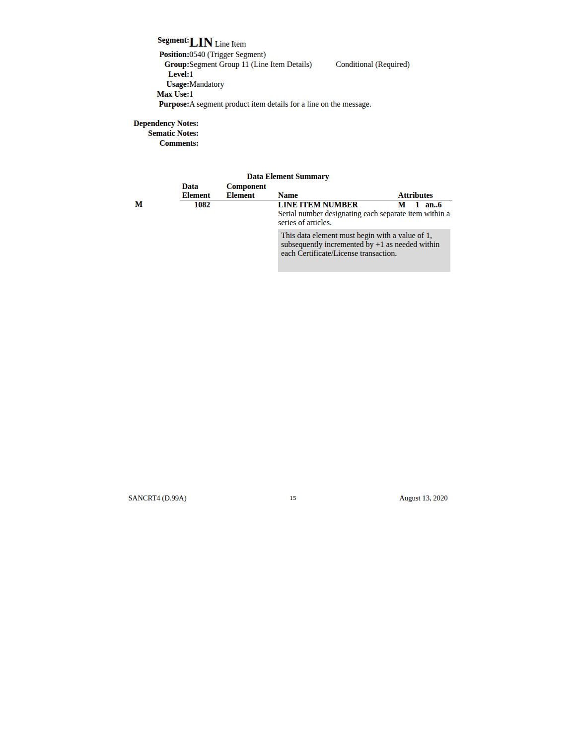| Segment: | LIN Line Item |
| Position: | 0540 (Trigger Segment) |
| Group: | Segment Group 11 (Line Item Details) Conditional (Required) |
| Level: | 1 |
| Usage: | Mandatory |
| Max Use: | 1 |
| Purpose: | A segment product item details for a line on the message. |
| Dependency Notes: | |
| Sematic Notes: | |
| Comments: | |
Data Element Summary
| | Data | Component | | |
| --- | --- | --- | --- | --- |
| | Element | Element | Name | Attributes |
| M | 1082 | | LINE ITEM NUMBER | M 1 an..6 |
| | | | Serial number designating each separate item within a series of articles. |
| | | | This data element must begin with a value of 1, subsequently incremented by +1 as needed within each Certificate/License transaction. |
SANCRT4 (D.99A)
August 13, 2020
15